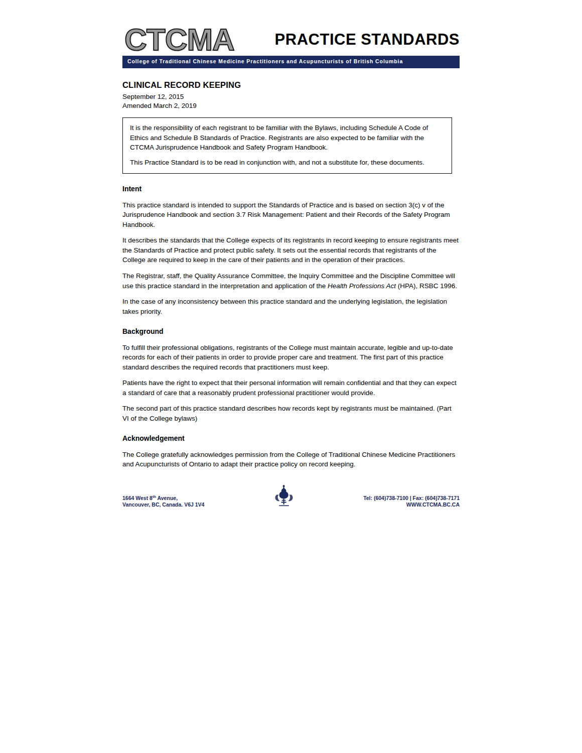CTCMA
PRACTICE STANDARDS
College of Traditional Chinese Medicine Practitioners and Acupuncturists of British Columbia
CLINICAL RECORD KEEPING
September 12, 2015
Amended March 2, 2019
It is the responsibility of each registrant to be familiar with the Bylaws, including Schedule A Code of Ethics and Schedule B Standards of Practice. Registrants are also expected to be familiar with the CTCMA Jurisprudence Handbook and Safety Program Handbook.
This Practice Standard is to be read in conjunction with, and not a substitute for, these documents.
Intent
This practice standard is intended to support the Standards of Practice and is based on section 3(c) v of the Jurisprudence Handbook and section 3.7 Risk Management: Patient and their Records of the Safety Program Handbook.
It describes the standards that the College expects of its registrants in record keeping to ensure registrants meet the Standards of Practice and protect public safety. It sets out the essential records that registrants of the College are required to keep in the care of their patients and in the operation of their practices.
The Registrar, staff, the Quality Assurance Committee, the Inquiry Committee and the Discipline Committee will use this practice standard in the interpretation and application of the Health Professions Act (HPA), RSBC 1996.
In the case of any inconsistency between this practice standard and the underlying legislation, the legislation takes priority.
Background
To fulfill their professional obligations, registrants of the College must maintain accurate, legible and up-to-date records for each of their patients in order to provide proper care and treatment. The first part of this practice standard describes the required records that practitioners must keep.
Patients have the right to expect that their personal information will remain confidential and that they can expect a standard of care that a reasonably prudent professional practitioner would provide.
The second part of this practice standard describes how records kept by registrants must be maintained. (Part VI of the College bylaws)
Acknowledgement
The College gratefully acknowledges permission from the College of Traditional Chinese Medicine Practitioners and Acupuncturists of Ontario to adapt their practice policy on record keeping.
1664 West 8th Avenue,
Vancouver, BC, Canada. V6J 1V4
Tel: (604)738-7100 | Fax: (604)738-7171
WWW.CTCMA.BC.CA